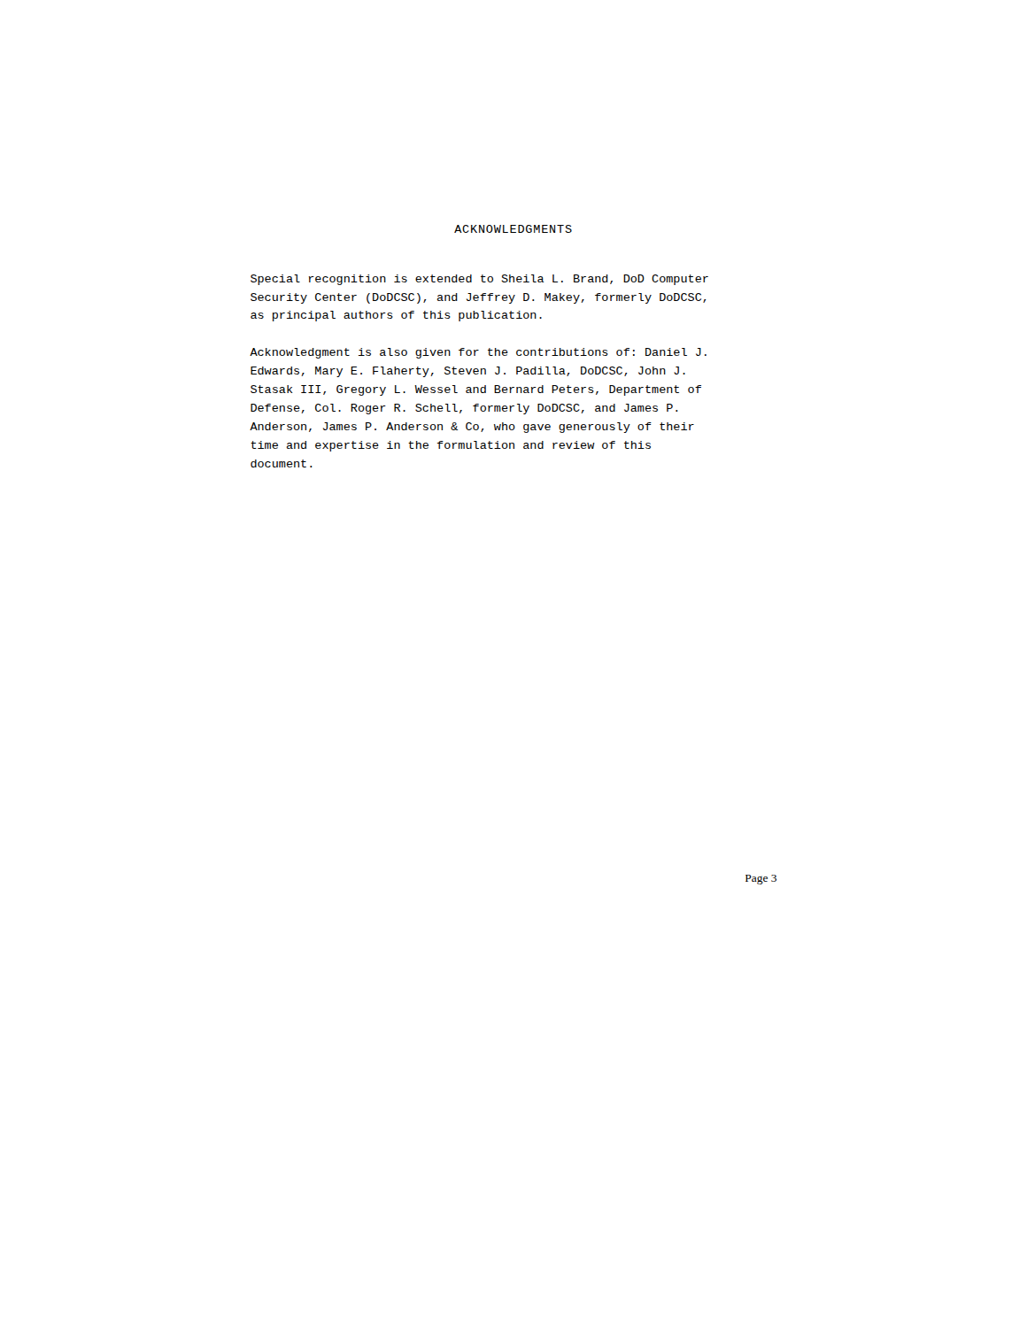ACKNOWLEDGMENTS
Special recognition is extended to Sheila L. Brand, DoD Computer Security Center (DoDCSC), and Jeffrey D. Makey, formerly DoDCSC, as principal authors of this publication.
Acknowledgment is also given for the contributions of: Daniel J. Edwards, Mary E. Flaherty, Steven J. Padilla, DoDCSC, John J. Stasak III, Gregory L. Wessel and Bernard Peters, Department of Defense, Col. Roger R. Schell, formerly DoDCSC, and James P. Anderson, James P. Anderson & Co, who gave generously of their time and expertise in the formulation and review of this document.
Page 3